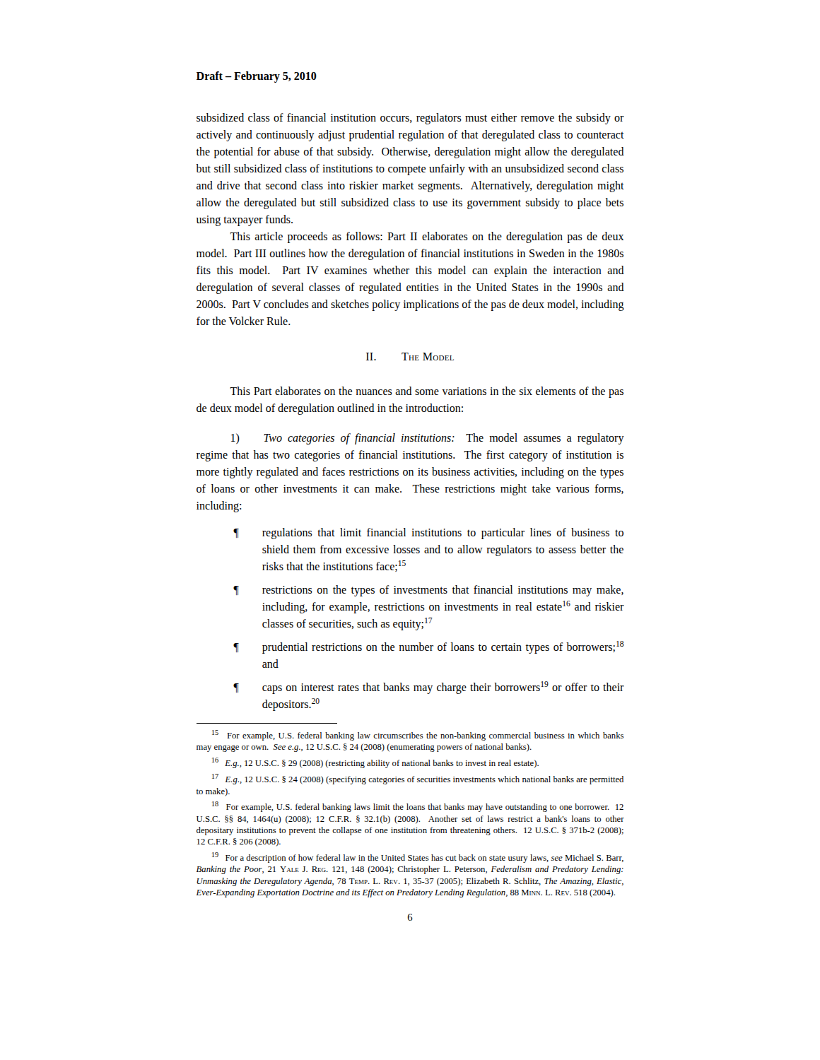Draft – February 5, 2010
subsidized class of financial institution occurs, regulators must either remove the subsidy or actively and continuously adjust prudential regulation of that deregulated class to counteract the potential for abuse of that subsidy. Otherwise, deregulation might allow the deregulated but still subsidized class of institutions to compete unfairly with an unsubsidized second class and drive that second class into riskier market segments. Alternatively, deregulation might allow the deregulated but still subsidized class to use its government subsidy to place bets using taxpayer funds.
This article proceeds as follows: Part II elaborates on the deregulation pas de deux model. Part III outlines how the deregulation of financial institutions in Sweden in the 1980s fits this model. Part IV examines whether this model can explain the interaction and deregulation of several classes of regulated entities in the United States in the 1990s and 2000s. Part V concludes and sketches policy implications of the pas de deux model, including for the Volcker Rule.
II. The Model
This Part elaborates on the nuances and some variations in the six elements of the pas de deux model of deregulation outlined in the introduction:
1) Two categories of financial institutions: The model assumes a regulatory regime that has two categories of financial institutions. The first category of institution is more tightly regulated and faces restrictions on its business activities, including on the types of loans or other investments it can make. These restrictions might take various forms, including:
¶regulations that limit financial institutions to particular lines of business to shield them from excessive losses and to allow regulators to assess better the risks that the institutions face;15
¶restrictions on the types of investments that financial institutions may make, including, for example, restrictions on investments in real estate16 and riskier classes of securities, such as equity;17
¶prudential restrictions on the number of loans to certain types of borrowers;18 and
¶caps on interest rates that banks may charge their borrowers19 or offer to their depositors.20
15 For example, U.S. federal banking law circumscribes the non-banking commercial business in which banks may engage or own. See e.g., 12 U.S.C. § 24 (2008) (enumerating powers of national banks).
16 E.g., 12 U.S.C. § 29 (2008) (restricting ability of national banks to invest in real estate).
17 E.g., 12 U.S.C. § 24 (2008) (specifying categories of securities investments which national banks are permitted to make).
18 For example, U.S. federal banking laws limit the loans that banks may have outstanding to one borrower. 12 U.S.C. §§ 84, 1464(u) (2008); 12 C.F.R. § 32.1(b) (2008). Another set of laws restrict a bank's loans to other depositary institutions to prevent the collapse of one institution from threatening others. 12 U.S.C. § 371b-2 (2008); 12 C.F.R. § 206 (2008).
19 For a description of how federal law in the United States has cut back on state usury laws, see Michael S. Barr, Banking the Poor, 21 Yale J. Reg. 121, 148 (2004); Christopher L. Peterson, Federalism and Predatory Lending: Unmasking the Deregulatory Agenda, 78 Temp. L. Rev. 1, 35-37 (2005); Elizabeth R. Schlitz, The Amazing, Elastic, Ever-Expanding Exportation Doctrine and its Effect on Predatory Lending Regulation, 88 Minn. L. Rev. 518 (2004).
6